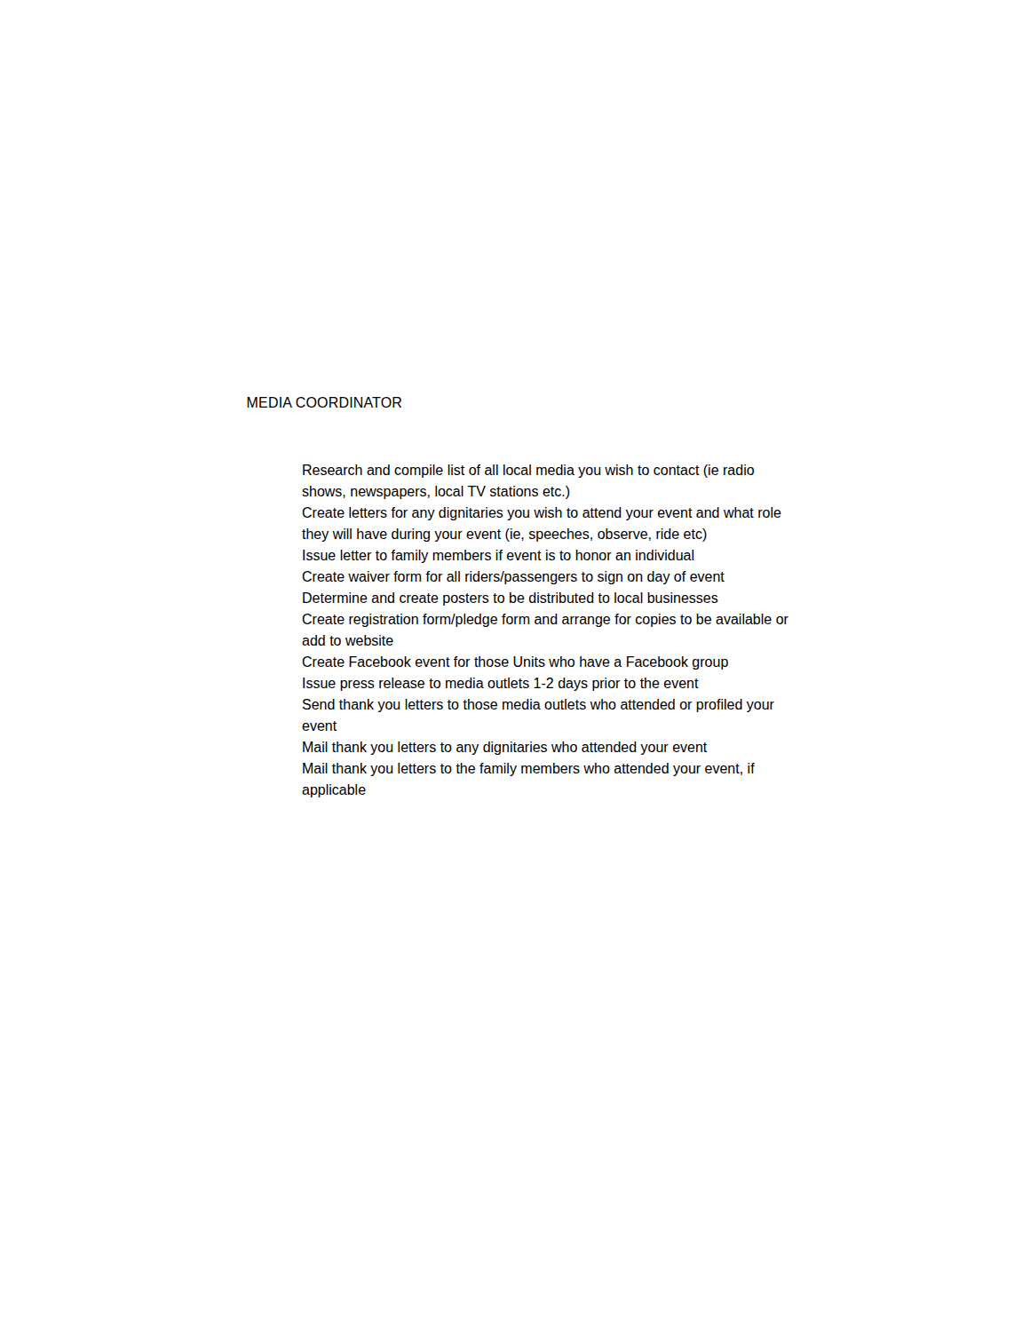MEDIA COORDINATOR
Research and compile list of all local media you wish to contact (ie radio shows, newspapers, local TV stations etc.)
Create letters for any dignitaries you wish to attend your event and what role they will have during your event (ie, speeches, observe, ride etc)
Issue letter to family members if event is to honor an individual
Create waiver form for all riders/passengers to sign on day of event
Determine and create posters to be distributed to local businesses
Create registration form/pledge form and arrange for copies to be available or add to website
Create Facebook event for those Units who have a Facebook group
Issue press release to media outlets 1-2 days prior to the event
Send thank you letters to those media outlets who attended or profiled your event
Mail thank you letters to any dignitaries who attended your event
Mail thank you letters to the family members who attended your event, if applicable